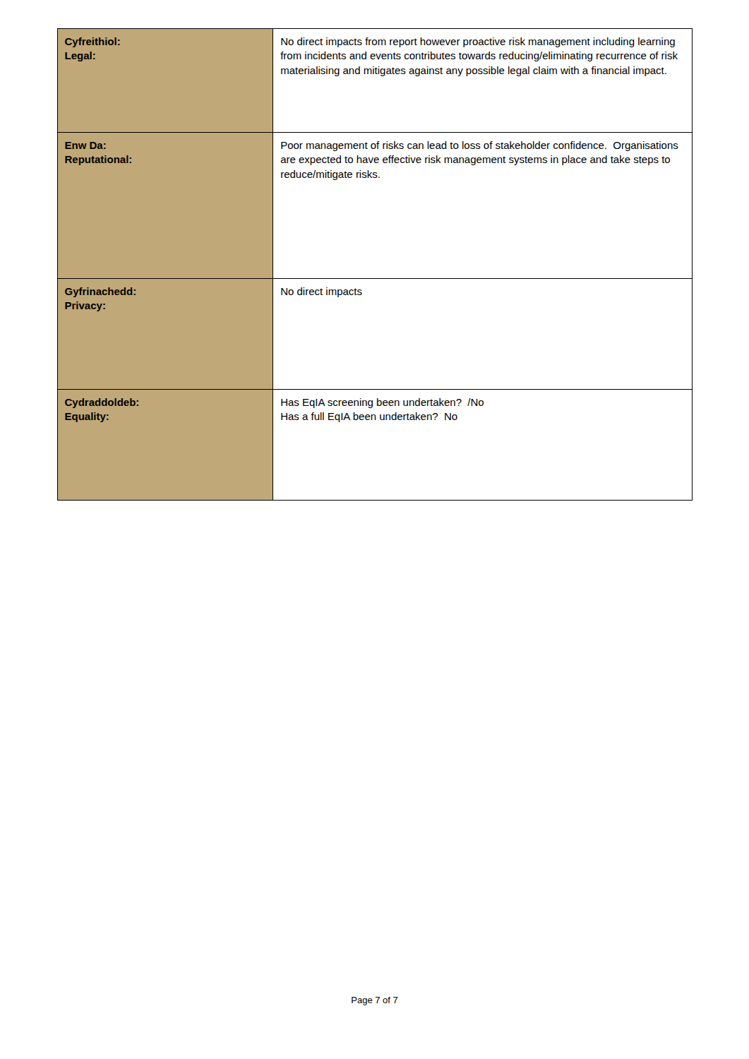| Cyfreithiol: Legal: | No direct impacts from report however proactive risk management including learning from incidents and events contributes towards reducing/eliminating recurrence of risk materialising and mitigates against any possible legal claim with a financial impact. |
| Enw Da: Reputational: | Poor management of risks can lead to loss of stakeholder confidence. Organisations are expected to have effective risk management systems in place and take steps to reduce/mitigate risks. |
| Gyfrinachedd: Privacy: | No direct impacts |
| Cydraddoldeb: Equality: | Has EqIA screening been undertaken? /No Has a full EqIA been undertaken? No |
Page 7 of 7